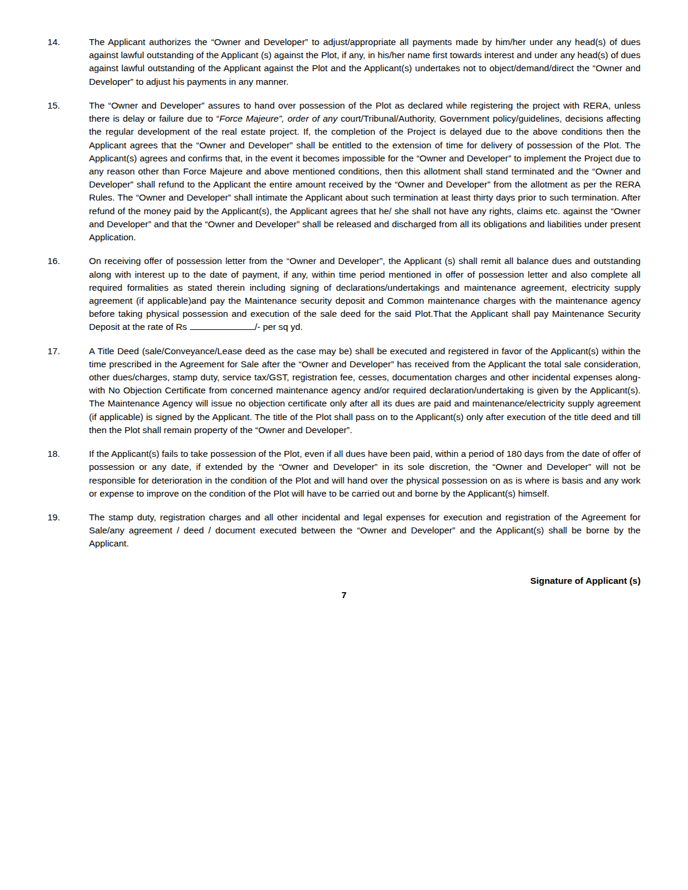14. The Applicant authorizes the “Owner and Developer” to adjust/appropriate all payments made by him/her under any head(s) of dues against lawful outstanding of the Applicant (s) against the Plot, if any, in his/her name first towards interest and under any head(s) of dues against lawful outstanding of the Applicant against the Plot and the Applicant(s) undertakes not to object/demand/direct the “Owner and Developer” to adjust his payments in any manner.
15. The “Owner and Developer” assures to hand over possession of the Plot as declared while registering the project with RERA, unless there is delay or failure due to “Force Majeure”, order of any court/Tribunal/Authority, Government policy/guidelines, decisions affecting the regular development of the real estate project. If, the completion of the Project is delayed due to the above conditions then the Applicant agrees that the “Owner and Developer” shall be entitled to the extension of time for delivery of possession of the Plot. The Applicant(s) agrees and confirms that, in the event it becomes impossible for the “Owner and Developer” to implement the Project due to any reason other than Force Majeure and above mentioned conditions, then this allotment shall stand terminated and the “Owner and Developer” shall refund to the Applicant the entire amount received by the “Owner and Developer” from the allotment as per the RERA Rules. The “Owner and Developer” shall intimate the Applicant about such termination at least thirty days prior to such termination. After refund of the money paid by the Applicant(s), the Applicant agrees that he/ she shall not have any rights, claims etc. against the “Owner and Developer” and that the “Owner and Developer” shall be released and discharged from all its obligations and liabilities under present Application.
16. On receiving offer of possession letter from the “Owner and Developer”, the Applicant (s) shall remit all balance dues and outstanding along with interest up to the date of payment, if any, within time period mentioned in offer of possession letter and also complete all required formalities as stated therein including signing of declarations/undertakings and maintenance agreement, electricity supply agreement (if applicable)and pay the Maintenance security deposit and Common maintenance charges with the maintenance agency before taking physical possession and execution of the sale deed for the said Plot.That the Applicant shall pay Maintenance Security Deposit at the rate of Rs /- per sq yd.
17. A Title Deed (sale/Conveyance/Lease deed as the case may be) shall be executed and registered in favor of the Applicant(s) within the time prescribed in the Agreement for Sale after the “Owner and Developer” has received from the Applicant the total sale consideration, other dues/charges, stamp duty, service tax/GST, registration fee, cesses, documentation charges and other incidental expenses along-with No Objection Certificate from concerned maintenance agency and/or required declaration/undertaking is given by the Applicant(s). The Maintenance Agency will issue no objection certificate only after all its dues are paid and maintenance/electricity supply agreement (if applicable) is signed by the Applicant. The title of the Plot shall pass on to the Applicant(s) only after execution of the title deed and till then the Plot shall remain property of the “Owner and Developer”.
18. If the Applicant(s) fails to take possession of the Plot, even if all dues have been paid, within a period of 180 days from the date of offer of possession or any date, if extended by the “Owner and Developer” in its sole discretion, the “Owner and Developer” will not be responsible for deterioration in the condition of the Plot and will hand over the physical possession on as is where is basis and any work or expense to improve on the condition of the Plot will have to be carried out and borne by the Applicant(s) himself.
19. The stamp duty, registration charges and all other incidental and legal expenses for execution and registration of the Agreement for Sale/any agreement / deed / document executed between the “Owner and Developer” and the Applicant(s) shall be borne by the Applicant.
Signature of Applicant (s)
7